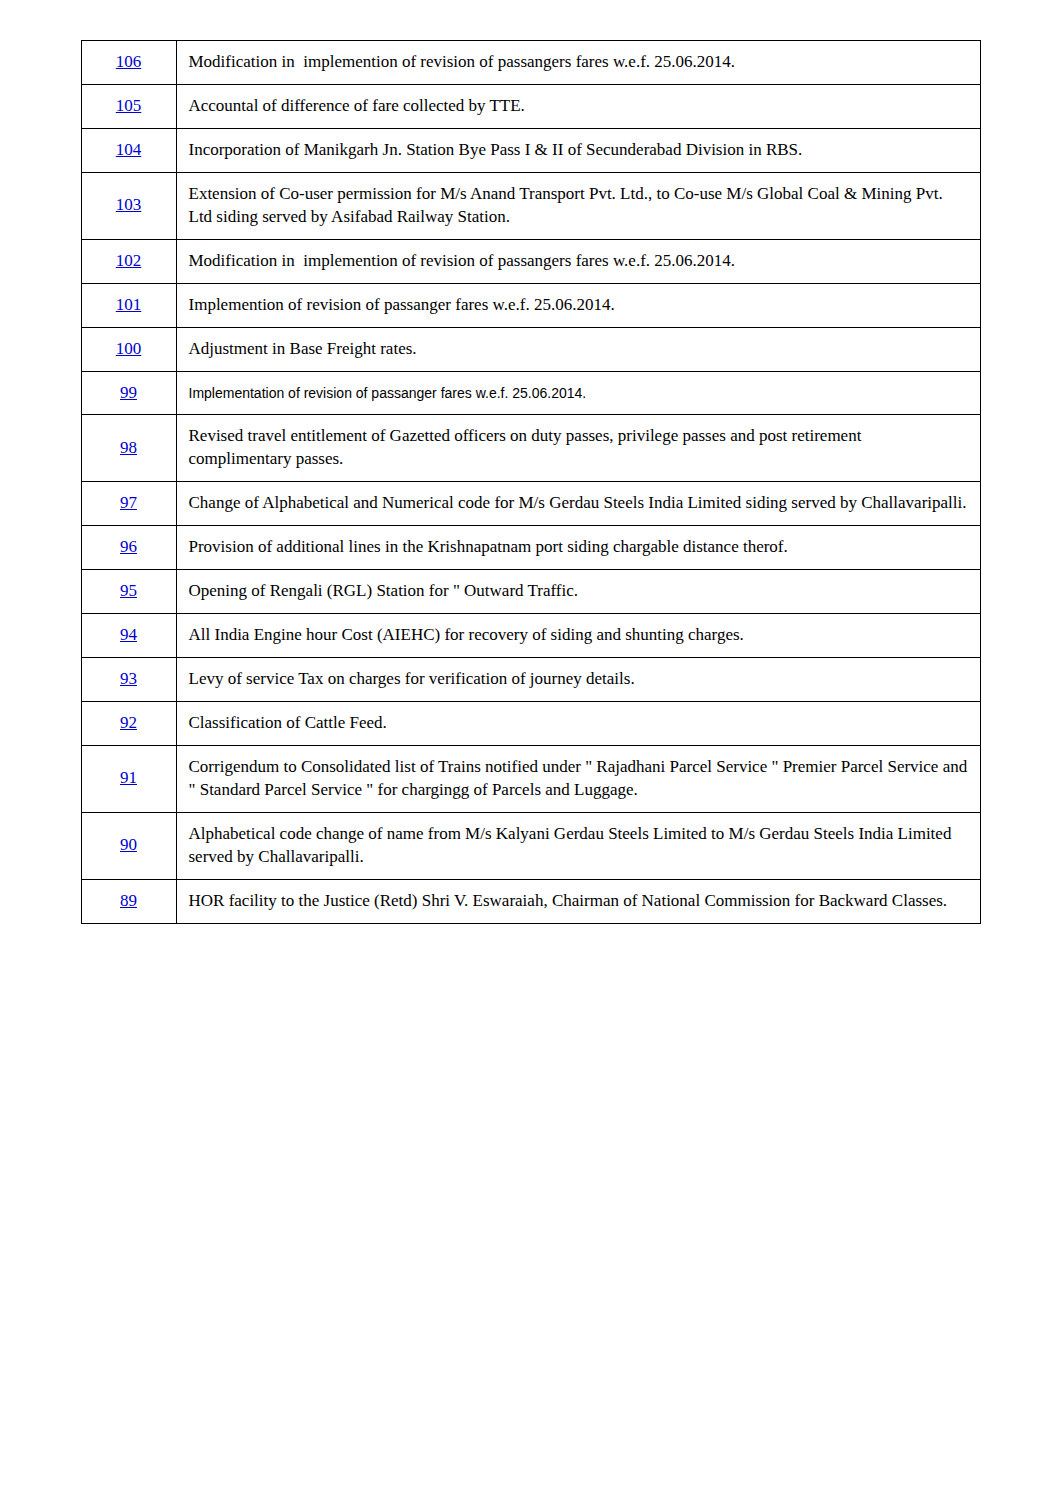| 106 | Modification in implemention of revision of passangers fares w.e.f. 25.06.2014. |
| 105 | Accountal of difference of fare collected by TTE. |
| 104 | Incorporation of Manikgarh Jn. Station Bye Pass I & II of Secunderabad Division in RBS. |
| 103 | Extension of Co-user permission for M/s Anand Transport Pvt. Ltd., to Co-use M/s Global Coal & Mining Pvt. Ltd siding served by Asifabad Railway Station. |
| 102 | Modification in implemention of revision of passangers fares w.e.f. 25.06.2014. |
| 101 | Implemention of revision of passanger fares w.e.f. 25.06.2014. |
| 100 | Adjustment in Base Freight rates. |
| 99 | Implementation of revision of passanger fares w.e.f. 25.06.2014. |
| 98 | Revised travel entitlement of Gazetted officers on duty passes, privilege passes and post retirement complimentary passes. |
| 97 | Change of Alphabetical and Numerical code for M/s Gerdau Steels India Limited siding served by Challavaripalli. |
| 96 | Provision of additional lines in the Krishnapatnam port siding chargable distance therof. |
| 95 | Opening of Rengali (RGL) Station for " Outward Traffic. |
| 94 | All India Engine hour Cost (AIEHC) for recovery of siding and shunting charges. |
| 93 | Levy of service Tax on charges for verification of journey details. |
| 92 | Classification of Cattle Feed. |
| 91 | Corrigendum to Consolidated list of Trains notified under " Rajadhani Parcel Service " Premier Parcel Service and " Standard Parcel Service " for chargingg of Parcels and Luggage. |
| 90 | Alphabetical code change of name from M/s Kalyani Gerdau Steels Limited to M/s Gerdau Steels India Limited served by Challavaripalli. |
| 89 | HOR facility to the Justice (Retd) Shri V. Eswaraiah, Chairman of National Commission for Backward Classes. |